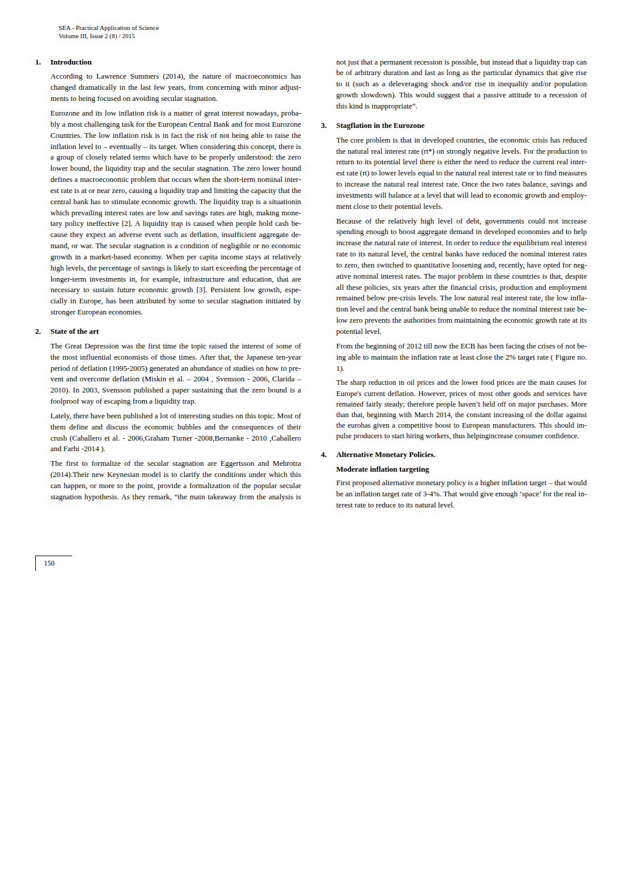SEA - Practical Application of Science
Volume III, Issue 2 (8) / 2015
1.
Introduction
According to Lawrence Summers (2014), the nature of macroeconomics has changed dramatically in the last few years, from concerning with minor adjustments to being focused on avoiding secular stagnation.
Eurozone and its low inflation risk is a matter of great interest nowadays, probably a most challenging task for the European Central Bank and for most Eurozone Countries. The low inflation risk is in fact the risk of not being able to raise the inflation level to – eventually – its target. When considering this concept, there is a group of closely related terms which have to be properly understood: the zero lower bound, the liquidity trap and the secular stagnation. The zero lower bound defines a macroeconomic problem that occurs when the short-term nominal interest rate is at or near zero, causing a liquidity trap and limiting the capacity that the central bank has to stimulate economic growth. The liquidity trap is a situationin which prevailing interest rates are low and savings rates are high, making monetary policy ineffective [2]. A liquidity trap is caused when people hold cash because they expect an adverse event such as deflation, insufficient aggregate demand, or war. The secular stagnation is a condition of negligible or no economic growth in a market-based economy. When per capita income stays at relatively high levels, the percentage of savings is likely to start exceeding the percentage of longer-term investments in, for example, infrastructure and education, that are necessary to sustain future economic growth [3]. Persistent low growth, especially in Europe, has been attributed by some to secular stagnation initiated by stronger European economies.
2.
State of the art
The Great Depression was the first time the topic raised the interest of some of the most influential economists of those times. After that, the Japanese ten-year period of deflation (1995-2005) generated an abundance of studies on how to prevent and overcome deflation (Miskin et al. – 2004 , Svensson - 2006, Clarida – 2010). In 2003, Svensson published a paper sustaining that the zero bound is a foolproof way of escaping from a liquidity trap.
Lately, there have been published a lot of interesting studies on this topic. Most of them define and discuss the economic bubbles and the consequences of their crush (Caballero et al. - 2006,Graham Turner -2008,Bernanke - 2010 ,Caballero and Farhi -2014 ).
The first to formalize of the secular stagnation are Eggertsson and Mehrotra (2014).Their new Keynesian model is to clarify the conditions under which this can happen, or more to the point, provide a formalization of the popular secular stagnation hypothesis. As they remark, “the main takeaway from the analysis is not just that a permanent recession is possible, but instead that a liquidity trap can be of arbitrary duration and last as long as the particular dynamics that give rise to it (such as a deleveraging shock and/or rise in inequality and/or population growth slowdown). This would suggest that a passive attitude to a recession of this kind is inappropriate”.
3.
Stagflation in the Eurozone
The core problem is that in developed countries, the economic crisis has reduced the natural real interest rate (rt*) on strongly negative levels. For the production to return to its potential level there is either the need to reduce the current real interest rate (rt) to lower levels equal to the natural real interest rate or to find measures to increase the natural real interest rate. Once the two rates balance, savings and investments will balance at a level that will lead to economic growth and employment close to their potential levels.
Because of the relatively high level of debt, governments could not increase spending enough to boost aggregate demand in developed economies and to help increase the natural rate of interest. In order to reduce the equilibrium real interest rate to its natural level, the central banks have reduced the nominal interest rates to zero, then switched to quantitative loosening and, recently, have opted for negative nominal interest rates. The major problem in these countries is that, despite all these policies, six years after the financial crisis, production and employment remained below pre-crisis levels. The low natural real interest rate, the low inflation level and the central bank being unable to reduce the nominal interest rate below zero prevents the authorities from maintaining the economic growth rate at its potential level.
From the beginning of 2012 till now the ECB has been facing the crises of not being able to maintain the inflation rate at least close the 2% target rate ( Figure no. 1).
The sharp reduction in oil prices and the lower food prices are the main causes for Europe's current deflation. However, prices of most other goods and services have remained fairly steady; therefore people haven’t held off on major purchases. More than that, beginning with March 2014, the constant increasing of the dollar against the eurohas given a competitive boost to European manufacturers. This should impulse producers to start hiring workers, thus helpingincrease consumer confidence.
4.
Alternative Monetary Policies.
Moderate inflation targeting
First proposed alternative monetary policy is a higher inflation target – that would be an inflation target rate of 3-4%. That would give enough ‘space’ for the real interest rate to reduce to its natural level.
150